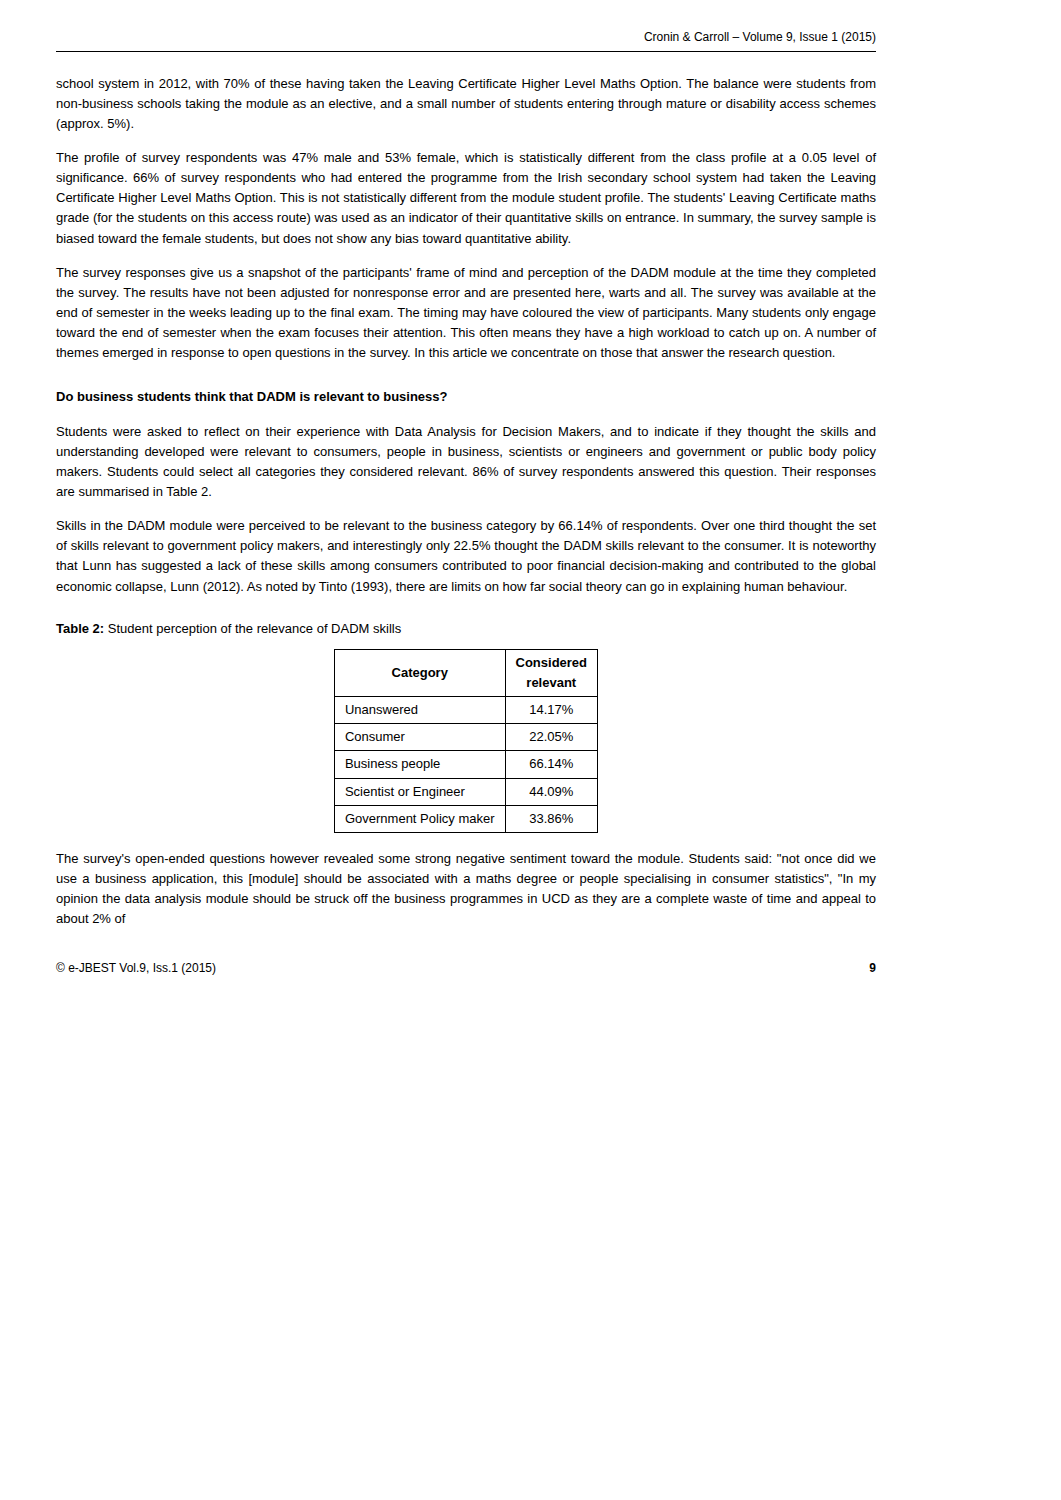Cronin & Carroll – Volume 9, Issue 1 (2015)
school system in 2012, with 70% of these having taken the Leaving Certificate Higher Level Maths Option. The balance were students from non-business schools taking the module as an elective, and a small number of students entering through mature or disability access schemes (approx. 5%).
The profile of survey respondents was 47% male and 53% female, which is statistically different from the class profile at a 0.05 level of significance. 66% of survey respondents who had entered the programme from the Irish secondary school system had taken the Leaving Certificate Higher Level Maths Option. This is not statistically different from the module student profile. The students' Leaving Certificate maths grade (for the students on this access route) was used as an indicator of their quantitative skills on entrance. In summary, the survey sample is biased toward the female students, but does not show any bias toward quantitative ability.
The survey responses give us a snapshot of the participants' frame of mind and perception of the DADM module at the time they completed the survey. The results have not been adjusted for nonresponse error and are presented here, warts and all. The survey was available at the end of semester in the weeks leading up to the final exam. The timing may have coloured the view of participants. Many students only engage toward the end of semester when the exam focuses their attention. This often means they have a high workload to catch up on. A number of themes emerged in response to open questions in the survey. In this article we concentrate on those that answer the research question.
Do business students think that DADM is relevant to business?
Students were asked to reflect on their experience with Data Analysis for Decision Makers, and to indicate if they thought the skills and understanding developed were relevant to consumers, people in business, scientists or engineers and government or public body policy makers. Students could select all categories they considered relevant. 86% of survey respondents answered this question. Their responses are summarised in Table 2.
Skills in the DADM module were perceived to be relevant to the business category by 66.14% of respondents. Over one third thought the set of skills relevant to government policy makers, and interestingly only 22.5% thought the DADM skills relevant to the consumer. It is noteworthy that Lunn has suggested a lack of these skills among consumers contributed to poor financial decision-making and contributed to the global economic collapse, Lunn (2012). As noted by Tinto (1993), there are limits on how far social theory can go in explaining human behaviour.
Table 2: Student perception of the relevance of DADM skills
| Category | Considered relevant |
| --- | --- |
| Unanswered | 14.17% |
| Consumer | 22.05% |
| Business people | 66.14% |
| Scientist or Engineer | 44.09% |
| Government Policy maker | 33.86% |
The survey's open-ended questions however revealed some strong negative sentiment toward the module. Students said: "not once did we use a business application, this [module] should be associated with a maths degree or people specialising in consumer statistics", "In my opinion the data analysis module should be struck off the business programmes in UCD as they are a complete waste of time and appeal to about 2% of
© e-JBEST Vol.9, Iss.1 (2015)
9